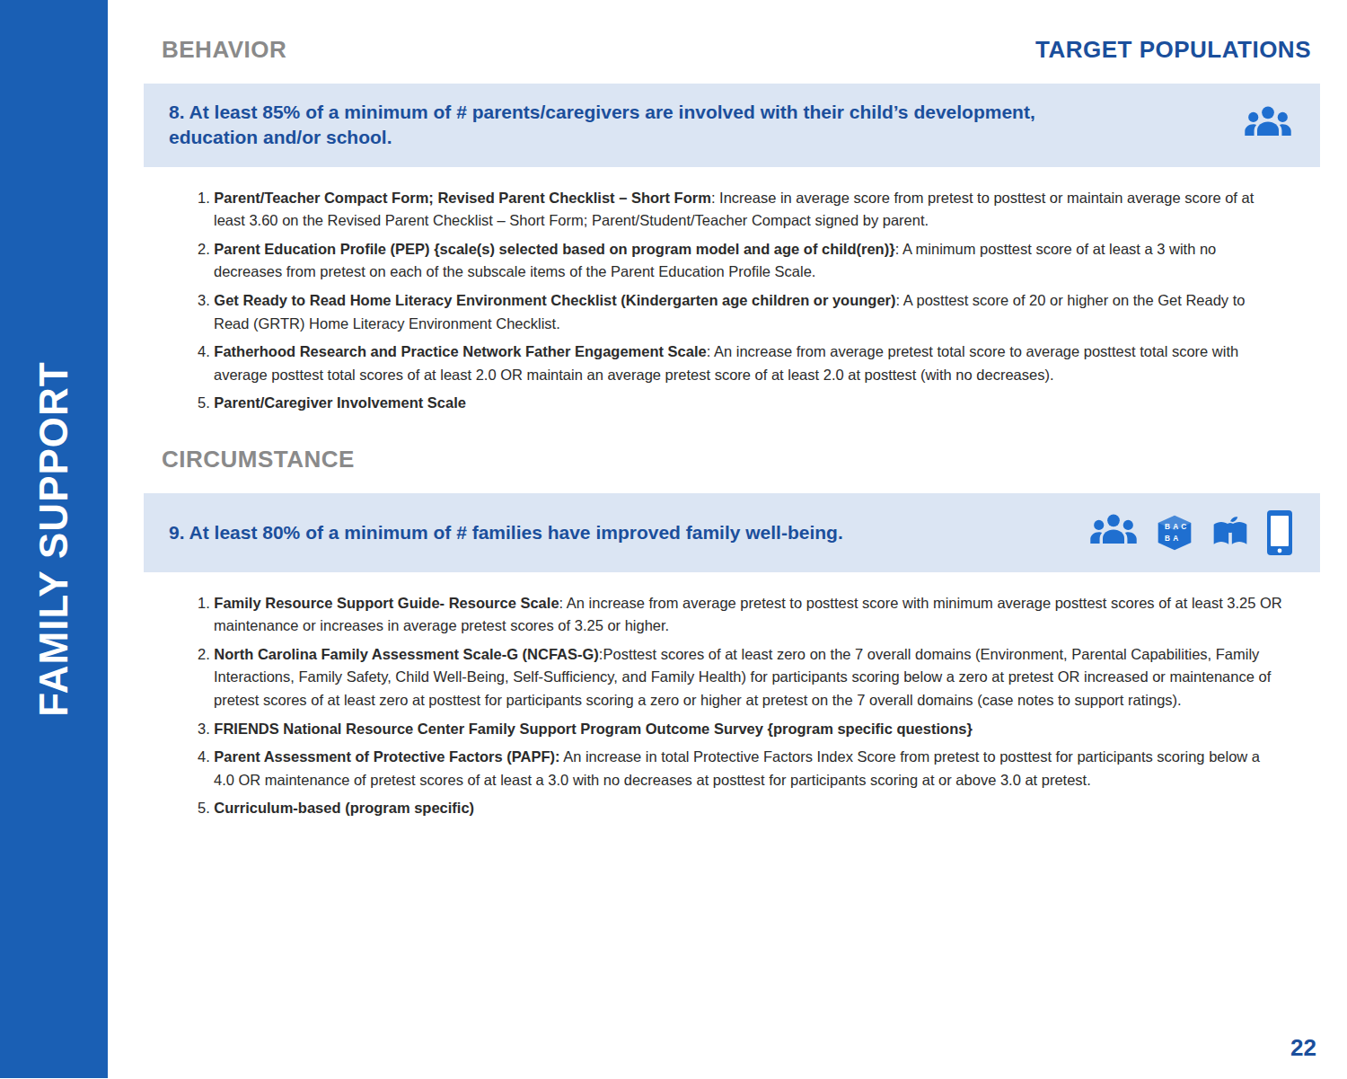FAMILY SUPPORT
BEHAVIOR
TARGET POPULATIONS
8. At least 85% of a minimum of # parents/caregivers are involved with their child’s development, education and/or school.
1. Parent/Teacher Compact Form; Revised Parent Checklist – Short Form: Increase in average score from pretest to posttest or maintain average score of at least 3.60 on the Revised Parent Checklist – Short Form; Parent/Student/Teacher Compact signed by parent.
2. Parent Education Profile (PEP) {scale(s) selected based on program model and age of child(ren)}: A minimum posttest score of at least a 3 with no decreases from pretest on each of the subscale items of the Parent Education Profile Scale.
3. Get Ready to Read Home Literacy Environment Checklist (Kindergarten age children or younger): A posttest score of 20 or higher on the Get Ready to Read (GRTR) Home Literacy Environment Checklist.
4. Fatherhood Research and Practice Network Father Engagement Scale: An increase from average pretest total score to average posttest total score with average posttest total scores of at least 2.0 OR maintain an average pretest score of at least 2.0 at posttest (with no decreases).
5. Parent/Caregiver Involvement Scale
CIRCUMSTANCE
9. At least 80% of a minimum of # families have improved family well-being.
B A C B A
1. Family Resource Support Guide- Resource Scale: An increase from average pretest to posttest score with minimum average posttest scores of at least 3.25 OR maintenance or increases in average pretest scores of 3.25 or higher.
2. North Carolina Family Assessment Scale-G (NCFAS-G):Posttest scores of at least zero on the 7 overall domains (Environment, Parental Capabilities, Family Interactions, Family Safety, Child Well-Being, Self-Sufficiency, and Family Health) for participants scoring below a zero at pretest OR increased or maintenance of pretest scores of at least zero at posttest for participants scoring a zero or higher at pretest on the 7 overall domains (case notes to support ratings).
3. FRIENDS National Resource Center Family Support Program Outcome Survey {program specific questions}
4. Parent Assessment of Protective Factors (PAPF): An increase in total Protective Factors Index Score from pretest to posttest for participants scoring below a 4.0 OR maintenance of pretest scores of at least a 3.0 with no decreases at posttest for participants scoring at or above 3.0 at pretest.
5. Curriculum-based (program specific)
22